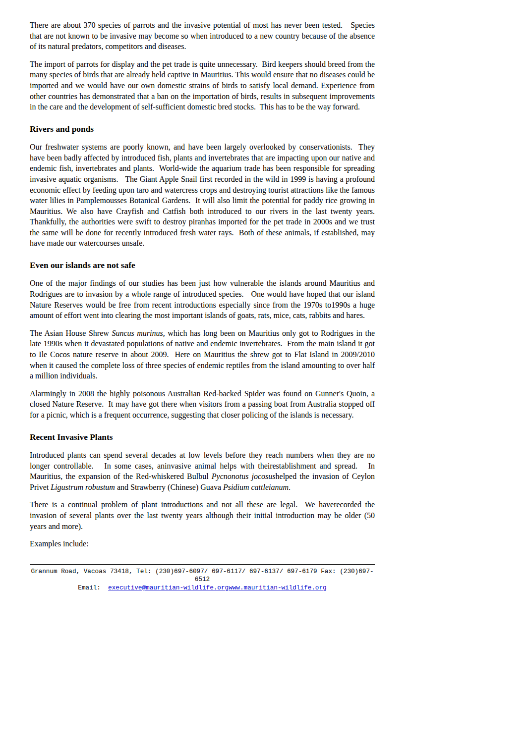There are about 370 species of parrots and the invasive potential of most has never been tested. Species that are not known to be invasive may become so when introduced to a new country because of the absence of its natural predators, competitors and diseases.
The import of parrots for display and the pet trade is quite unnecessary. Bird keepers should breed from the many species of birds that are already held captive in Mauritius. This would ensure that no diseases could be imported and we would have our own domestic strains of birds to satisfy local demand. Experience from other countries has demonstrated that a ban on the importation of birds, results in subsequent improvements in the care and the development of self-sufficient domestic bred stocks. This has to be the way forward.
Rivers and ponds
Our freshwater systems are poorly known, and have been largely overlooked by conservationists. They have been badly affected by introduced fish, plants and invertebrates that are impacting upon our native and endemic fish, invertebrates and plants. World-wide the aquarium trade has been responsible for spreading invasive aquatic organisms. The Giant Apple Snail first recorded in the wild in 1999 is having a profound economic effect by feeding upon taro and watercress crops and destroying tourist attractions like the famous water lilies in Pamplemousses Botanical Gardens. It will also limit the potential for paddy rice growing in Mauritius. We also have Crayfish and Catfish both introduced to our rivers in the last twenty years. Thankfully, the authorities were swift to destroy piranhas imported for the pet trade in 2000s and we trust the same will be done for recently introduced fresh water rays. Both of these animals, if established, may have made our watercourses unsafe.
Even our islands are not safe
One of the major findings of our studies has been just how vulnerable the islands around Mauritius and Rodrigues are to invasion by a whole range of introduced species. One would have hoped that our island Nature Reserves would be free from recent introductions especially since from the 1970s to1990s a huge amount of effort went into clearing the most important islands of goats, rats, mice, cats, rabbits and hares.
The Asian House Shrew Suncus murinus, which has long been on Mauritius only got to Rodrigues in the late 1990s when it devastated populations of native and endemic invertebrates. From the main island it got to Ile Cocos nature reserve in about 2009. Here on Mauritius the shrew got to Flat Island in 2009/2010 when it caused the complete loss of three species of endemic reptiles from the island amounting to over half a million individuals.
Alarmingly in 2008 the highly poisonous Australian Red-backed Spider was found on Gunner's Quoin, a closed Nature Reserve. It may have got there when visitors from a passing boat from Australia stopped off for a picnic, which is a frequent occurrence, suggesting that closer policing of the islands is necessary.
Recent Invasive Plants
Introduced plants can spend several decades at low levels before they reach numbers when they are no longer controllable. In some cases, aninvasive animal helps with theirestablishment and spread. In Mauritius, the expansion of the Red-whiskered Bulbul Pycnonotus jocosushelped the invasion of Ceylon Privet Ligustrum robustum and Strawberry (Chinese) Guava Psidium cattleianum.
There is a continual problem of plant introductions and not all these are legal. We haverecorded the invasion of several plants over the last twenty years although their initial introduction may be older (50 years and more).
Examples include:
Grannum Road, Vacoas 73418, Tel: (230)697-6097/ 697-6117/ 697-6137/ 697-6179 Fax: (230)697-6512
Email: executive@mauritian-wildlife.org www.mauritian-wildlife.org